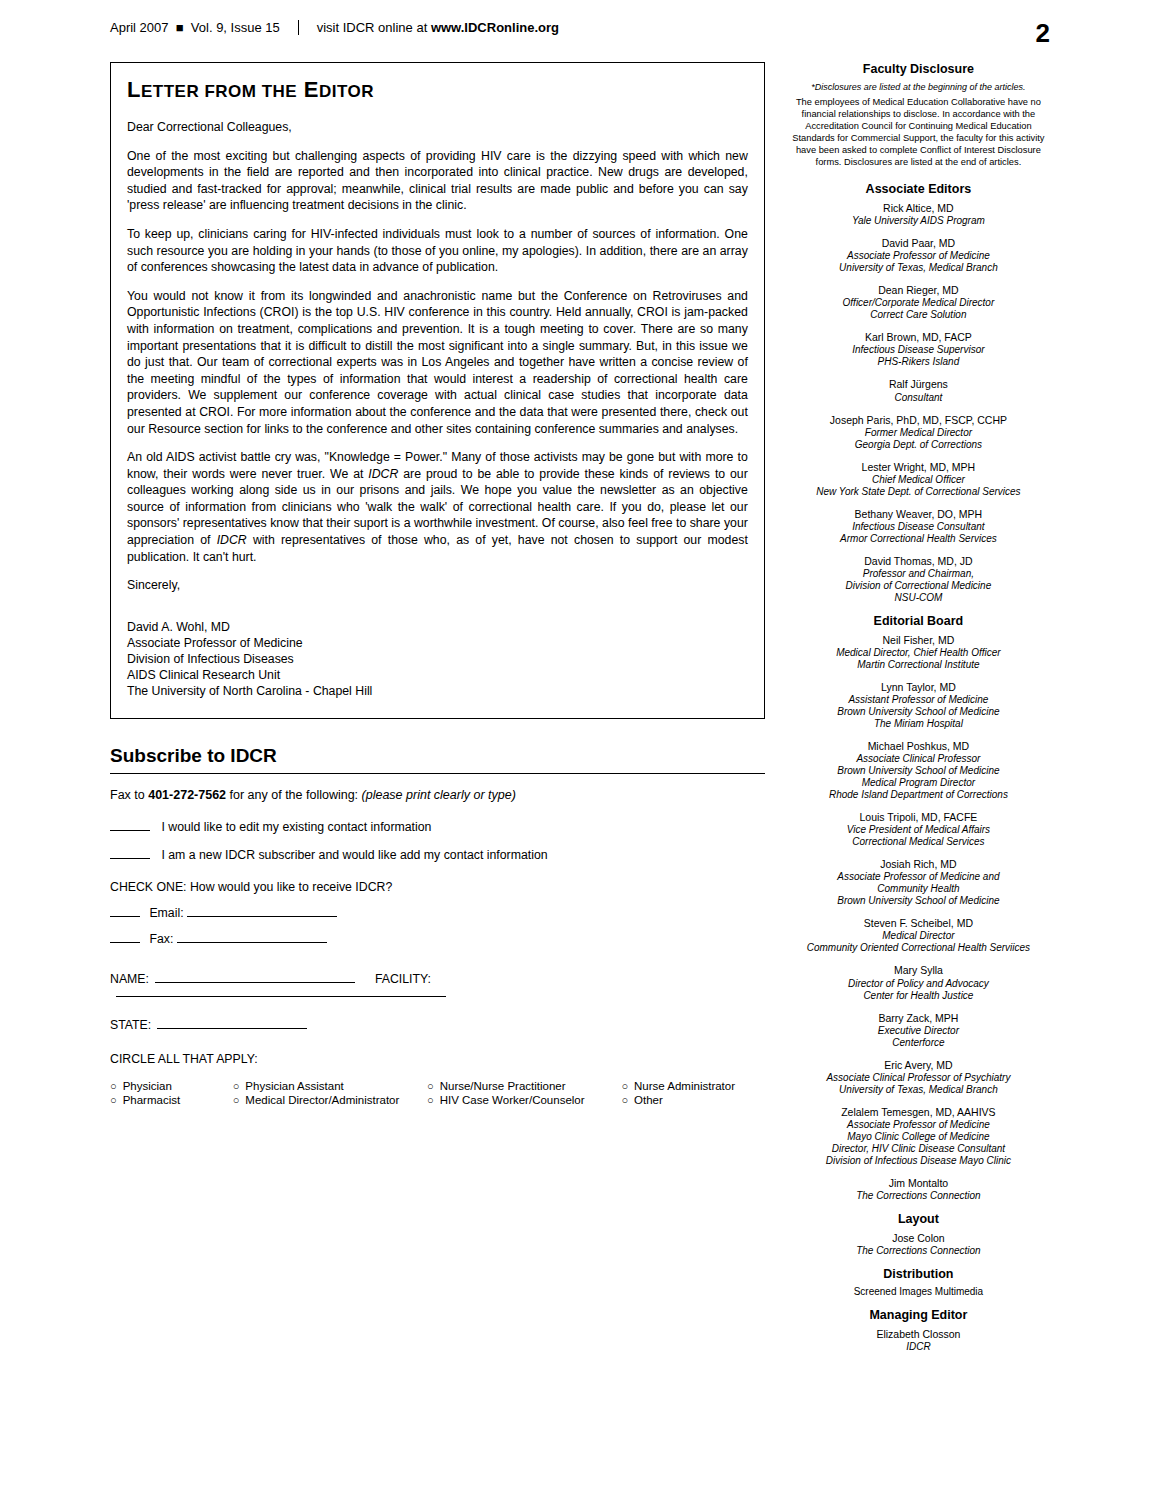April 2007 ■ Vol. 9, Issue 15
visit IDCR online at www.IDCRonline.org
2
LETTER FROM THE EDITOR
Dear Correctional Colleagues,
One of the most exciting but challenging aspects of providing HIV care is the dizzying speed with which new developments in the field are reported and then incorporated into clinical practice. New drugs are developed, studied and fast-tracked for approval; meanwhile, clinical trial results are made public and before you can say 'press release' are influencing treatment decisions in the clinic.
To keep up, clinicians caring for HIV-infected individuals must look to a number of sources of information. One such resource you are holding in your hands (to those of you online, my apologies). In addition, there are an array of conferences showcasing the latest data in advance of publication.
You would not know it from its longwinded and anachronistic name but the Conference on Retroviruses and Opportunistic Infections (CROI) is the top U.S. HIV conference in this country. Held annually, CROI is jam-packed with information on treatment, complications and prevention. It is a tough meeting to cover. There are so many important presentations that it is difficult to distill the most significant into a single summary. But, in this issue we do just that. Our team of correctional experts was in Los Angeles and together have written a concise review of the meeting mindful of the types of information that would interest a readership of correctional health care providers. We supplement our conference coverage with actual clinical case studies that incorporate data presented at CROI. For more information about the conference and the data that were presented there, check out our Resource section for links to the conference and other sites containing conference summaries and analyses.
An old AIDS activist battle cry was, "Knowledge = Power." Many of those activists may be gone but with more to know, their words were never truer. We at IDCR are proud to be able to provide these kinds of reviews to our colleagues working along side us in our prisons and jails. We hope you value the newsletter as an objective source of information from clinicians who 'walk the walk' of correctional health care. If you do, please let our sponsors' representatives know that their suport is a worthwhile investment. Of course, also feel free to share your appreciation of IDCR with representatives of those who, as of yet, have not chosen to support our modest publication. It can't hurt.
Sincerely,
David A. Wohl, MD
Associate Professor of Medicine
Division of Infectious Diseases
AIDS Clinical Research Unit
The University of North Carolina - Chapel Hill
Subscribe to IDCR
Fax to 401-272-7562 for any of the following: (please print clearly or type)
I would like to edit my existing contact information
I am a new IDCR subscriber and would like add my contact information
CHECK ONE: How would you like to receive IDCR?
Email:
Fax:
NAME: FACILITY:
STATE:
CIRCLE ALL THAT APPLY:
Physician Physician Assistant Nurse/Nurse Practitioner Nurse Administrator Pharmacist Medical Director/Administrator HIV Case Worker/Counselor Other
Faculty Disclosure
*Disclosures are listed at the beginning of the articles.
The employees of Medical Education Collaborative have no financial relationships to disclose. In accordance with the Accreditation Council for Continuing Medical Education Standards for Commercial Support, the faculty for this activity have been asked to complete Conflict of Interest Disclosure forms. Disclosures are listed at the end of articles.
Associate Editors
Rick Altice, MD
Yale University AIDS Program
David Paar, MD
Associate Professor of Medicine
University of Texas, Medical Branch
Dean Rieger, MD
Officer/Corporate Medical Director
Correct Care Solution
Karl Brown, MD, FACP
Infectious Disease Supervisor
PHS-Rikers Island
Ralf Jürgens
Consultant
Joseph Paris, PhD, MD, FSCP, CCHP
Former Medical Director
Georgia Dept. of Corrections
Lester Wright, MD, MPH
Chief Medical Officer
New York State Dept. of Correctional Services
Bethany Weaver, DO, MPH
Infectious Disease Consultant
Armor Correctional Health Services
David Thomas, MD, JD
Professor and Chairman,
Division of Correctional Medicine
NSU-COM
Editorial Board
Neil Fisher, MD
Medical Director, Chief Health Officer
Martin Correctional Institute
Lynn Taylor, MD
Assistant Professor of Medicine
Brown University School of Medicine
The Miriam Hospital
Michael Poshkus, MD
Associate Clinical Professor
Brown University School of Medicine
Medical Program Director
Rhode Island Department of Corrections
Louis Tripoli, MD, FACFE
Vice President of Medical Affairs
Correctional Medical Services
Josiah Rich, MD
Associate Professor of Medicine and
Community Health
Brown University School of Medicine
Steven F. Scheibel, MD
Medical Director
Community Oriented Correctional Health Serviices
Mary Sylla
Director of Policy and Advocacy
Center for Health Justice
Barry Zack, MPH
Executive Director
Centerforce
Eric Avery, MD
Associate Clinical Professor of Psychiatry
University of Texas, Medical Branch
Zelalem Temesgen, MD, AAHIVS
Associate Professor of Medicine
Mayo Clinic College of Medicine
Director, HIV Clinic Disease Consultant
Division of Infectious Disease Mayo Clinic
Jim Montalto
The Corrections Connection
Layout
Jose Colon
The Corrections Connection
Distribution
Screened Images Multimedia
Managing Editor
Elizabeth Closson
IDCR